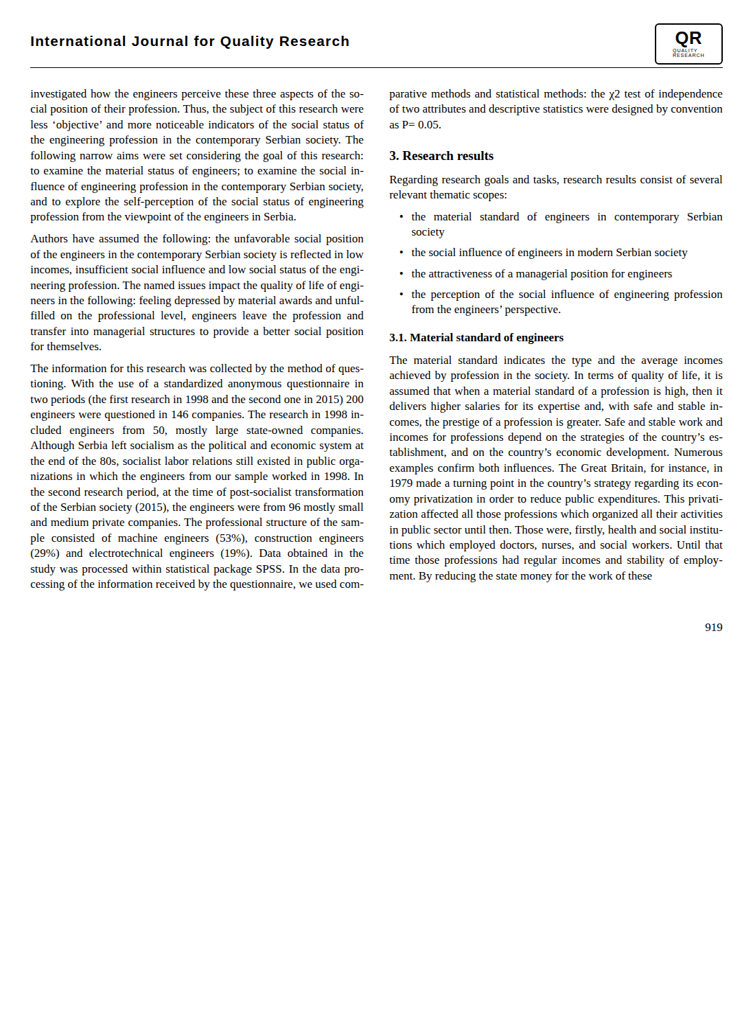QR Quality
Research
International Journal for Quality Research
investigated how the engineers perceive these three aspects of the social position of their profession. Thus, the subject of this research were less ‘objective’ and more noticeable indicators of the social status of the engineering profession in the contemporary Serbian society. The following narrow aims were set considering the goal of this research: to examine the material status of engineers; to examine the social influence of engineering profession in the contemporary Serbian society, and to explore the self-perception of the social status of engineering profession from the viewpoint of the engineers in Serbia.
Authors have assumed the following: the unfavorable social position of the engineers in the contemporary Serbian society is reflected in low incomes, insufficient social influence and low social status of the engineering profession. The named issues impact the quality of life of engineers in the following: feeling depressed by material awards and unfulfilled on the professional level, engineers leave the profession and transfer into managerial structures to provide a better social position for themselves.
The information for this research was collected by the method of questioning. With the use of a standardized anonymous questionnaire in two periods (the first research in 1998 and the second one in 2015) 200 engineers were questioned in 146 companies. The research in 1998 included engineers from 50, mostly large state-owned companies. Although Serbia left socialism as the political and economic system at the end of the 80s, socialist labor relations still existed in public organizations in which the engineers from our sample worked in 1998. In the second research period, at the time of post-socialist transformation of the Serbian society (2015), the engineers were from 96 mostly small and medium private companies. The professional structure of the sample consisted of machine engineers (53%), construction engineers (29%) and electrotechnical engineers (19%). Data obtained in the study was processed within statistical package SPSS. In the data processing of the information received by the questionnaire, we used comparative methods and statistical methods: the χ2 test of independence of two attributes and descriptive statistics were designed by convention as P= 0.05.
3. Research results
Regarding research goals and tasks, research results consist of several relevant thematic scopes:
the material standard of engineers in contemporary Serbian society
the social influence of engineers in modern Serbian society
the attractiveness of a managerial position for engineers
the perception of the social influence of engineering profession from the engineers’ perspective.
3.1. Material standard of engineers
The material standard indicates the type and the average incomes achieved by profession in the society. In terms of quality of life, it is assumed that when a material standard of a profession is high, then it delivers higher salaries for its expertise and, with safe and stable incomes, the prestige of a profession is greater. Safe and stable work and incomes for professions depend on the strategies of the country’s establishment, and on the country’s economic development. Numerous examples confirm both influences. The Great Britain, for instance, in 1979 made a turning point in the country’s strategy regarding its economy privatization in order to reduce public expenditures. This privatization affected all those professions which organized all their activities in public sector until then. Those were, firstly, health and social institutions which employed doctors, nurses, and social workers. Until that time those professions had regular incomes and stability of employment. By reducing the state money for the work of these
919